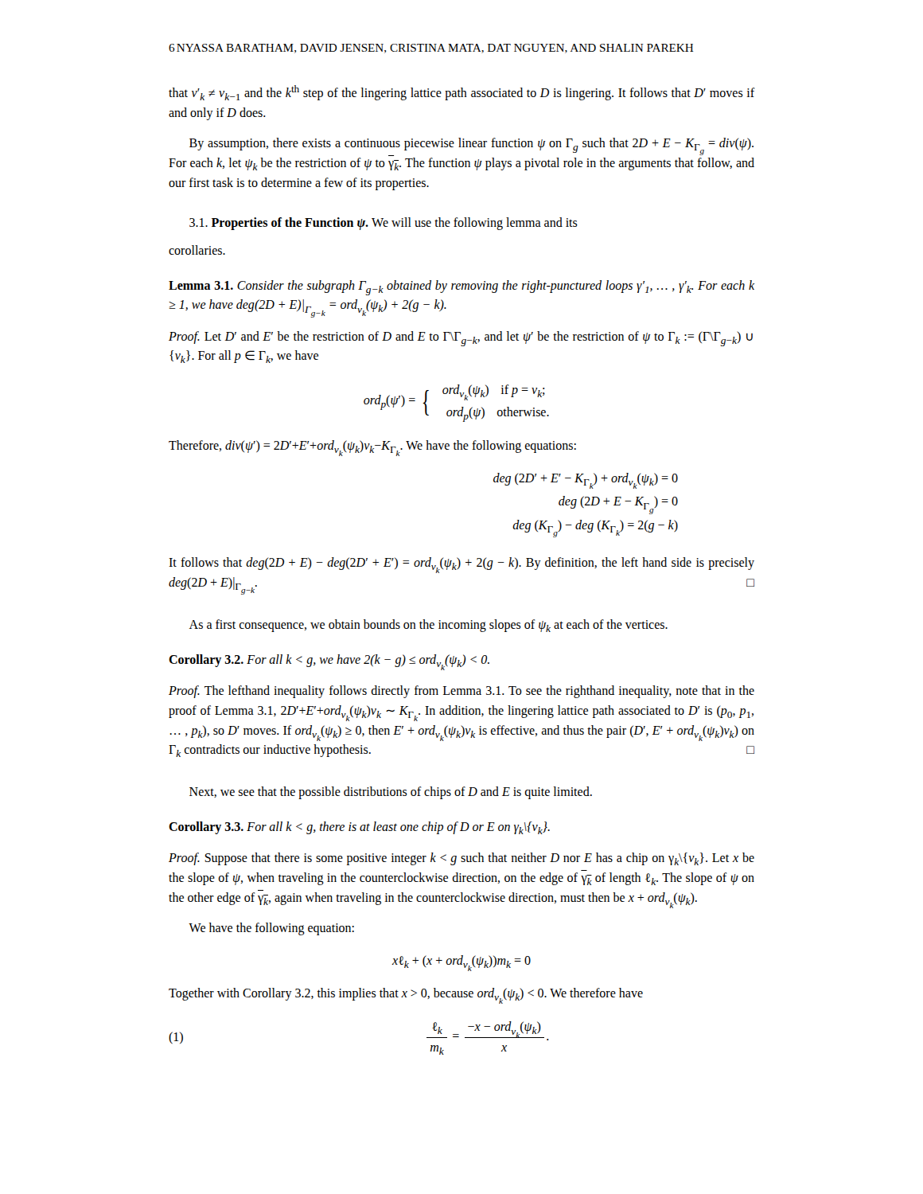6 NYASSA BARATHAM, DAVID JENSEN, CRISTINA MATA, DAT NGUYEN, AND SHALIN PAREKH
that v′k ≠ vk−1 and the kth step of the lingering lattice path associated to D is lingering. It follows that D′ moves if and only if D does.
By assumption, there exists a continuous piecewise linear function ψ on Γg such that 2D + E − KΓg = div(ψ). For each k, let ψk be the restriction of ψ to γk. The function ψ plays a pivotal role in the arguments that follow, and our first task is to determine a few of its properties.
3.1. Properties of the Function ψ. We will use the following lemma and its
corollaries.
Lemma 3.1. Consider the subgraph Γg−k obtained by removing the right-punctured loops γ′1, … , γ′k. For each k ≥ 1, we have deg(2D + E)|Γg−k = ordvk(ψk) + 2(g − k).
Proof. Let D′ and E′ be the restriction of D and E to Γ\Γg−k, and let ψ′ be the restriction of ψ to Γk := (Γ\Γg−k) ∪ {vk}. For all p ∈ Γk, we have
ordp(ψ′) = {
| ord v k ( ψ k ) | if p = v k ; |
| ord p ( ψ ) | otherwise. |
Therefore, div(ψ′) = 2D′+E′+ordvk(ψk)vk−KΓk. We have the following equations:
deg (2D′ + E′ − KΓk) + ordvk(ψk) = 0
deg (2D + E − KΓg) = 0
deg (KΓg) − deg (KΓk) = 2(g − k)
It follows that deg(2D + E) − deg(2D′ + E′) = ordvk(ψk) + 2(g − k). By definition, the left hand side is precisely deg(2D + E)|Γg−k. □
As a first consequence, we obtain bounds on the incoming slopes of ψk at each of the vertices.
Corollary 3.2. For all k < g, we have 2(k − g) ≤ ordvk(ψk) < 0.
Proof. The lefthand inequality follows directly from Lemma 3.1. To see the righthand inequality, note that in the proof of Lemma 3.1, 2D′+E′+ordvk(ψk)vk ∼ KΓk. In addition, the lingering lattice path associated to D′ is (p0, p1, … , pk), so D′ moves. If ordvk(ψk) ≥ 0, then E′ + ordvk(ψk)vk is effective, and thus the pair (D′, E′ + ordvk(ψk)vk) on Γk contradicts our inductive hypothesis. □
Next, we see that the possible distributions of chips of D and E is quite limited.
Corollary 3.3. For all k < g, there is at least one chip of D or E on γk\{vk}.
Proof. Suppose that there is some positive integer k < g such that neither D nor E has a chip on γk\{vk}. Let x be the slope of ψ, when traveling in the counterclockwise direction, on the edge of γk of length ℓk. The slope of ψ on the other edge of γk, again when traveling in the counterclockwise direction, must then be x + ordvk(ψk).
We have the following equation:
xℓk + (x + ordvk(ψk))mk = 0
Together with Corollary 3.2, this implies that x > 0, because ordvk(ψk) < 0. We therefore have
(1) ℓk mk = −x − ordvk(ψk) x.